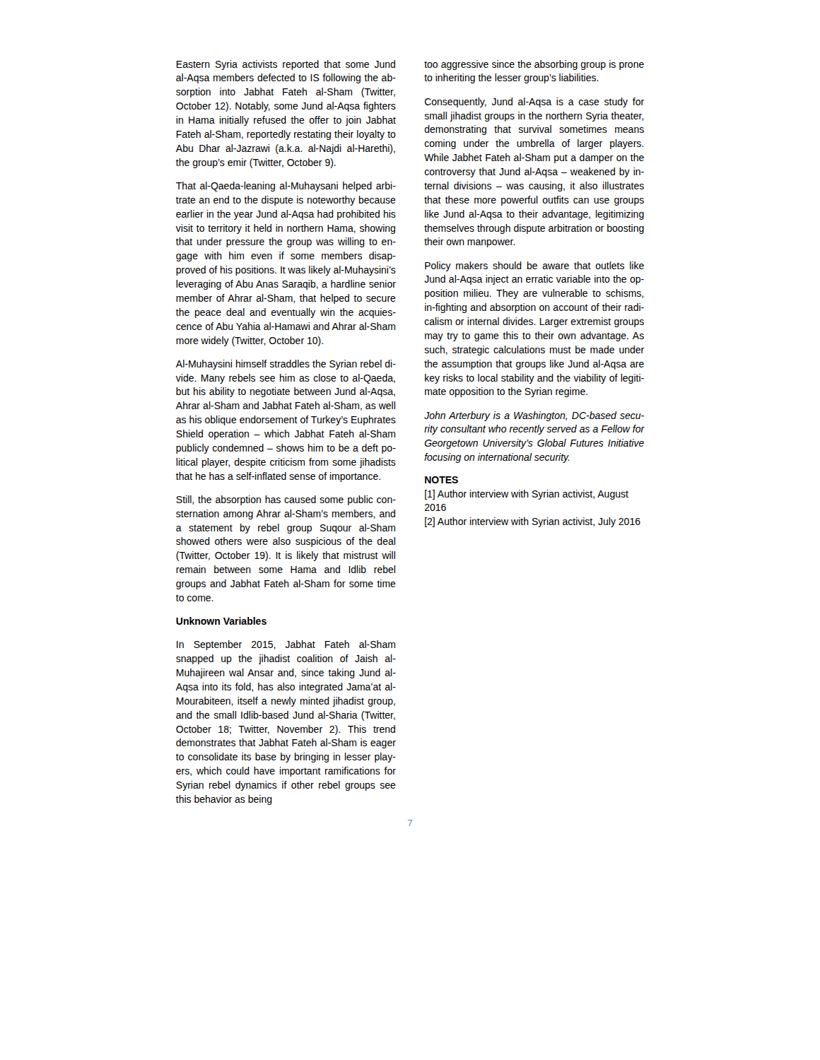Eastern Syria activists reported that some Jund al-Aqsa members defected to IS following the absorption into Jabhat Fateh al-Sham (Twitter, October 12). Notably, some Jund al-Aqsa fighters in Hama initially refused the offer to join Jabhat Fateh al-Sham, reportedly restating their loyalty to Abu Dhar al-Jazrawi (a.k.a. al-Najdi al-Harethi), the group’s emir (Twitter, October 9).
That al-Qaeda-leaning al-Muhaysani helped arbitrate an end to the dispute is noteworthy because earlier in the year Jund al-Aqsa had prohibited his visit to territory it held in northern Hama, showing that under pressure the group was willing to engage with him even if some members disapproved of his positions. It was likely al-Muhaysini’s leveraging of Abu Anas Saraqib, a hardline senior member of Ahrar al-Sham, that helped to secure the peace deal and eventually win the acquiescence of Abu Yahia al-Hamawi and Ahrar al-Sham more widely (Twitter, October 10).
Al-Muhaysini himself straddles the Syrian rebel divide. Many rebels see him as close to al-Qaeda, but his ability to negotiate between Jund al-Aqsa, Ahrar al-Sham and Jabhat Fateh al-Sham, as well as his oblique endorsement of Turkey’s Euphrates Shield operation – which Jabhat Fateh al-Sham publicly condemned – shows him to be a deft political player, despite criticism from some jihadists that he has a self-inflated sense of importance.
Still, the absorption has caused some public consternation among Ahrar al-Sham’s members, and a statement by rebel group Suqour al-Sham showed others were also suspicious of the deal (Twitter, October 19). It is likely that mistrust will remain between some Hama and Idlib rebel groups and Jabhat Fateh al-Sham for some time to come.
Unknown Variables
In September 2015, Jabhat Fateh al-Sham snapped up the jihadist coalition of Jaish al-Muhajireen wal Ansar and, since taking Jund al-Aqsa into its fold, has also integrated Jama’at al-Mourabiteen, itself a newly minted jihadist group, and the small Idlib-based Jund al-Sharia (Twitter, October 18; Twitter, November 2). This trend demonstrates that Jabhat Fateh al-Sham is eager to consolidate its base by bringing in lesser players, which could have important ramifications for Syrian rebel dynamics if other rebel groups see this behavior as being
too aggressive since the absorbing group is prone to inheriting the lesser group’s liabilities.
Consequently, Jund al-Aqsa is a case study for small jihadist groups in the northern Syria theater, demonstrating that survival sometimes means coming under the umbrella of larger players. While Jabhet Fateh al-Sham put a damper on the controversy that Jund al-Aqsa – weakened by internal divisions – was causing, it also illustrates that these more powerful outfits can use groups like Jund al-Aqsa to their advantage, legitimizing themselves through dispute arbitration or boosting their own manpower.
Policy makers should be aware that outlets like Jund al-Aqsa inject an erratic variable into the opposition milieu. They are vulnerable to schisms, in-fighting and absorption on account of their radicalism or internal divides. Larger extremist groups may try to game this to their own advantage. As such, strategic calculations must be made under the assumption that groups like Jund al-Aqsa are key risks to local stability and the viability of legitimate opposition to the Syrian regime.
John Arterbury is a Washington, DC-based security consultant who recently served as a Fellow for Georgetown University’s Global Futures Initiative focusing on international security.
NOTES
[1] Author interview with Syrian activist, August 2016
[2] Author interview with Syrian activist, July 2016
7